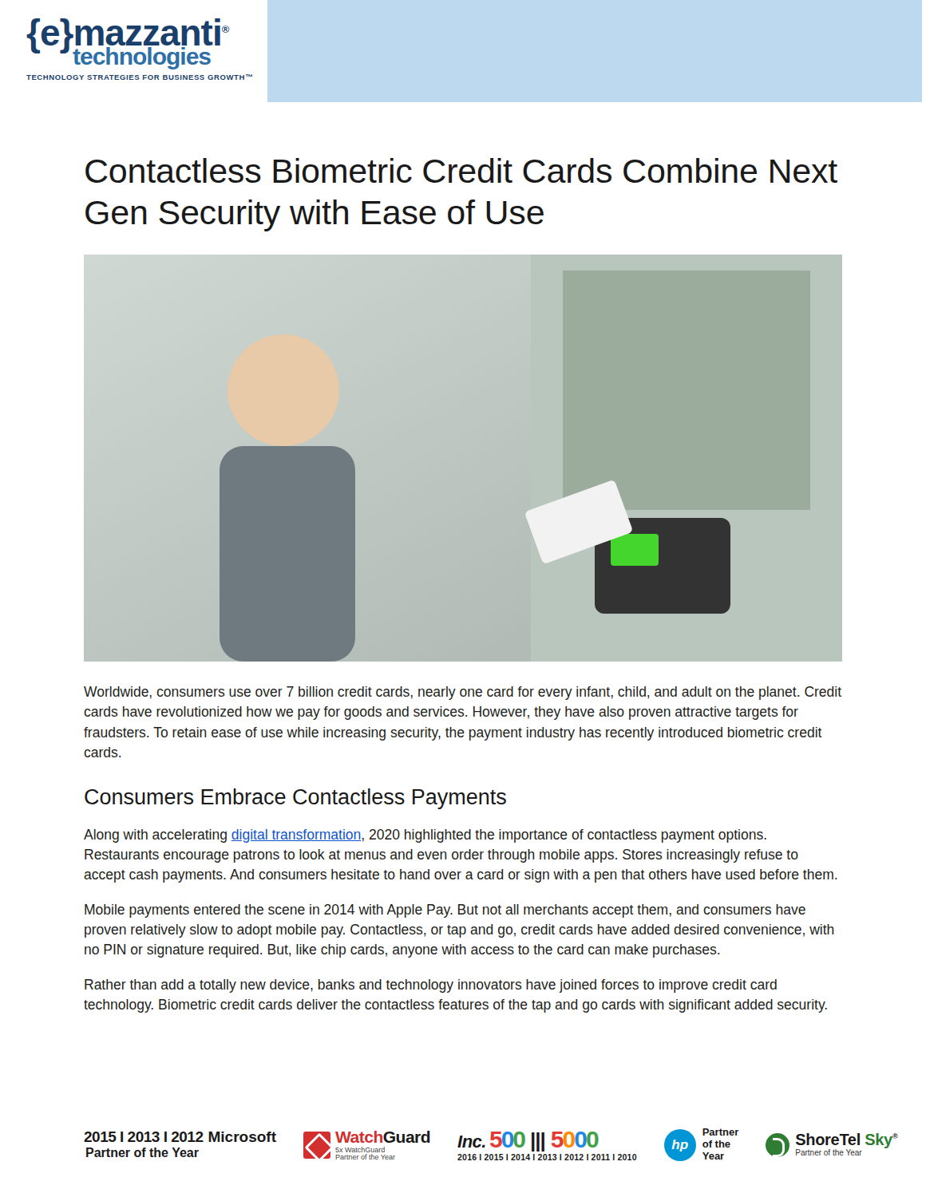{e}mazzanti® technologies TECHNOLOGY STRATEGIES FOR BUSINESS GROWTH™
Contactless Biometric Credit Cards Combine Next Gen Security with Ease of Use
Worldwide, consumers use over 7 billion credit cards, nearly one card for every infant, child, and adult on the planet. Credit cards have revolutionized how we pay for goods and services. However, they have also proven attractive targets for fraudsters. To retain ease of use while increasing security, the payment industry has recently introduced biometric credit cards.
Consumers Embrace Contactless Payments
Along with accelerating digital transformation, 2020 highlighted the importance of contactless payment options. Restaurants encourage patrons to look at menus and even order through mobile apps. Stores increasingly refuse to accept cash payments. And consumers hesitate to hand over a card or sign with a pen that others have used before them.
Mobile payments entered the scene in 2014 with Apple Pay. But not all merchants accept them, and consumers have proven relatively slow to adopt mobile pay. Contactless, or tap and go, credit cards have added desired convenience, with no PIN or signature required. But, like chip cards, anyone with access to the card can make purchases.
Rather than add a totally new device, banks and technology innovators have joined forces to improve credit card technology. Biometric credit cards deliver the contactless features of the tap and go cards with significant added security.
2015 I 2013 I 2012 Microsoft Partner of the Year
WatchGuard 5x WatchGuard
Partner of the Year
Inc. 500 ||| 5000
2016 I 2015 I 2014 I 2013 I 2012 I 2011 I 2010
hp
Partner
of the
Year
ShoreTel Sky® Partner of the Year